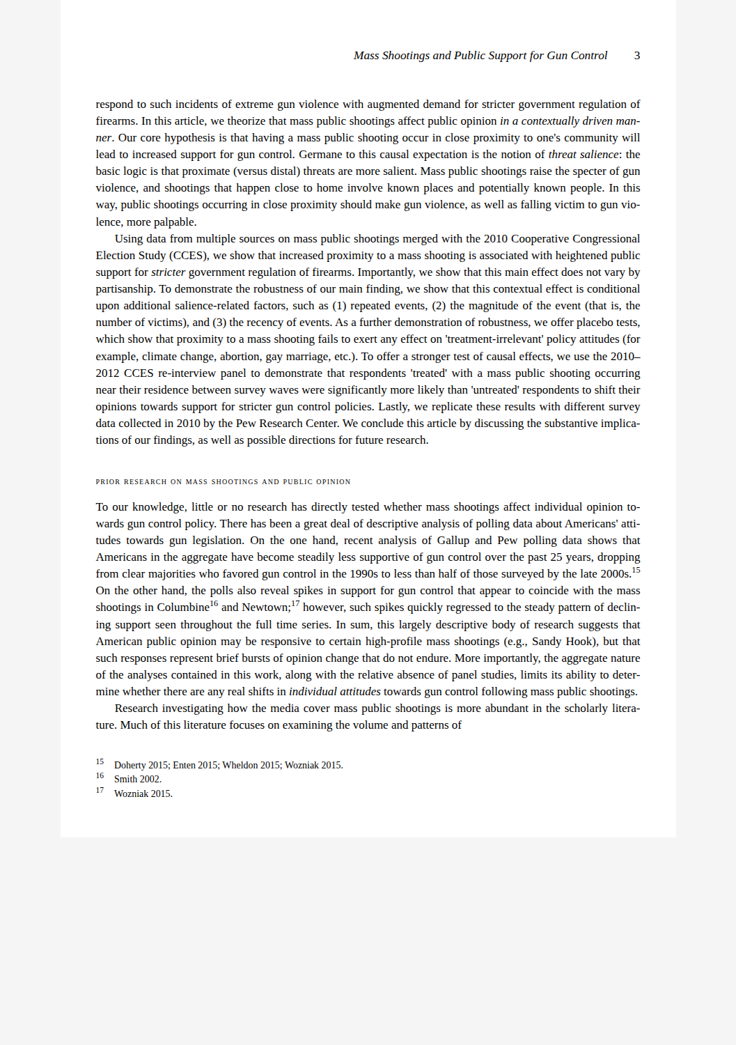Mass Shootings and Public Support for Gun Control 3
respond to such incidents of extreme gun violence with augmented demand for stricter government regulation of firearms. In this article, we theorize that mass public shootings affect public opinion in a contextually driven manner. Our core hypothesis is that having a mass public shooting occur in close proximity to one's community will lead to increased support for gun control. Germane to this causal expectation is the notion of threat salience: the basic logic is that proximate (versus distal) threats are more salient. Mass public shootings raise the specter of gun violence, and shootings that happen close to home involve known places and potentially known people. In this way, public shootings occurring in close proximity should make gun violence, as well as falling victim to gun violence, more palpable.
Using data from multiple sources on mass public shootings merged with the 2010 Cooperative Congressional Election Study (CCES), we show that increased proximity to a mass shooting is associated with heightened public support for stricter government regulation of firearms. Importantly, we show that this main effect does not vary by partisanship. To demonstrate the robustness of our main finding, we show that this contextual effect is conditional upon additional salience-related factors, such as (1) repeated events, (2) the magnitude of the event (that is, the number of victims), and (3) the recency of events. As a further demonstration of robustness, we offer placebo tests, which show that proximity to a mass shooting fails to exert any effect on 'treatment-irrelevant' policy attitudes (for example, climate change, abortion, gay marriage, etc.). To offer a stronger test of causal effects, we use the 2010–2012 CCES re-interview panel to demonstrate that respondents 'treated' with a mass public shooting occurring near their residence between survey waves were significantly more likely than 'untreated' respondents to shift their opinions towards support for stricter gun control policies. Lastly, we replicate these results with different survey data collected in 2010 by the Pew Research Center. We conclude this article by discussing the substantive implications of our findings, as well as possible directions for future research.
Prior Research on Mass Shootings and Public Opinion
To our knowledge, little or no research has directly tested whether mass shootings affect individual opinion towards gun control policy. There has been a great deal of descriptive analysis of polling data about Americans' attitudes towards gun legislation. On the one hand, recent analysis of Gallup and Pew polling data shows that Americans in the aggregate have become steadily less supportive of gun control over the past 25 years, dropping from clear majorities who favored gun control in the 1990s to less than half of those surveyed by the late 2000s.15 On the other hand, the polls also reveal spikes in support for gun control that appear to coincide with the mass shootings in Columbine16 and Newtown;17 however, such spikes quickly regressed to the steady pattern of declining support seen throughout the full time series. In sum, this largely descriptive body of research suggests that American public opinion may be responsive to certain high-profile mass shootings (e.g., Sandy Hook), but that such responses represent brief bursts of opinion change that do not endure. More importantly, the aggregate nature of the analyses contained in this work, along with the relative absence of panel studies, limits its ability to determine whether there are any real shifts in individual attitudes towards gun control following mass public shootings.
Research investigating how the media cover mass public shootings is more abundant in the scholarly literature. Much of this literature focuses on examining the volume and patterns of
15 Doherty 2015; Enten 2015; Wheldon 2015; Wozniak 2015.
16 Smith 2002.
17 Wozniak 2015.